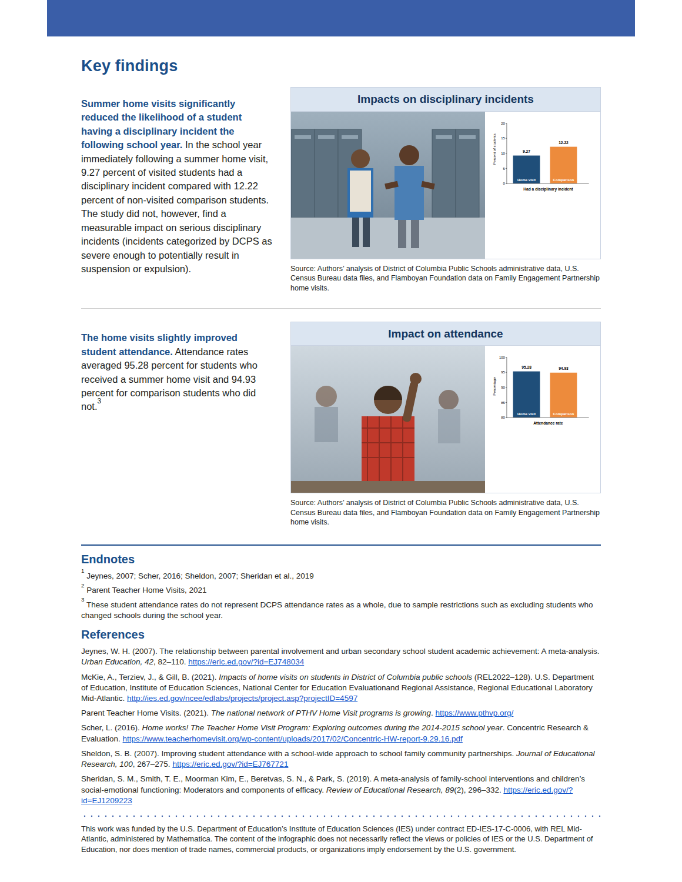Key findings
Summer home visits significantly reduced the likelihood of a student having a disciplinary incident the following school year. In the school year immediately following a summer home visit, 9.27 percent of visited students had a disciplinary incident compared with 12.22 percent of non-visited comparison students. The study did not, however, find a measurable impact on serious disciplinary incidents (incidents categorized by DCPS as severe enough to potentially result in suspension or expulsion).
Impacts on disciplinary incidents
20 15 10 5 0 Percent of students 9.27 12.22 Home visit Comparison Had a disciplinary incident
Source: Authors’ analysis of District of Columbia Public Schools administrative data, U.S. Census Bureau data files, and Flamboyan Foundation data on Family Engagement Partnership home visits.
The home visits slightly improved student attendance. Attendance rates averaged 95.28 percent for students who received a summer home visit and 94.93 percent for comparison students who did not.3
Impact on attendance
100 95 90 85 80 Percentage 95.28 94.93 Home visit Comparison Attendance rate
Source: Authors’ analysis of District of Columbia Public Schools administrative data, U.S. Census Bureau data files, and Flamboyan Foundation data on Family Engagement Partnership home visits.
Endnotes
1 Jeynes, 2007; Scher, 2016; Sheldon, 2007; Sheridan et al., 2019
2 Parent Teacher Home Visits, 2021
3 These student attendance rates do not represent DCPS attendance rates as a whole, due to sample restrictions such as excluding students who changed schools during the school year.
References
Jeynes, W. H. (2007). The relationship between parental involvement and urban secondary school student academic achievement: A meta-analysis. Urban Education, 42, 82–110. https://eric.ed.gov/?id=EJ748034
McKie, A., Terziev, J., & Gill, B. (2021). Impacts of home visits on students in District of Columbia public schools (REL2022–128). U.S. Department of Education, Institute of Education Sciences, National Center for Education Evaluationand Regional Assistance, Regional Educational Laboratory Mid-Atlantic. http://ies.ed.gov/ncee/edlabs/projects/project.asp?projectID=4597
Parent Teacher Home Visits. (2021). The national network of PTHV Home Visit programs is growing. https://www.pthvp.org/
Scher, L. (2016). Home works! The Teacher Home Visit Program: Exploring outcomes during the 2014-2015 school year. Concentric Research & Evaluation. https://www.teacherhomevisit.org/wp-content/uploads/2017/02/Concentric-HW-report-9.29.16.pdf
Sheldon, S. B. (2007). Improving student attendance with a school-wide approach to school family community partnerships. Journal of Educational Research, 100, 267–275. https://eric.ed.gov/?id=EJ767721
Sheridan, S. M., Smith, T. E., Moorman Kim, E., Beretvas, S. N., & Park, S. (2019). A meta-analysis of family-school interventions and children’s social-emotional functioning: Moderators and components of efficacy. Review of Educational Research, 89(2), 296–332. https://eric.ed.gov/?id=EJ1209223
This work was funded by the U.S. Department of Education’s Institute of Education Sciences (IES) under contract ED-IES-17-C-0006, with REL Mid-Atlantic, administered by Mathematica. The content of the infographic does not necessarily reflect the views or policies of IES or the U.S. Department of Education, nor does mention of trade names, commercial products, or organizations imply endorsement by the U.S. government.